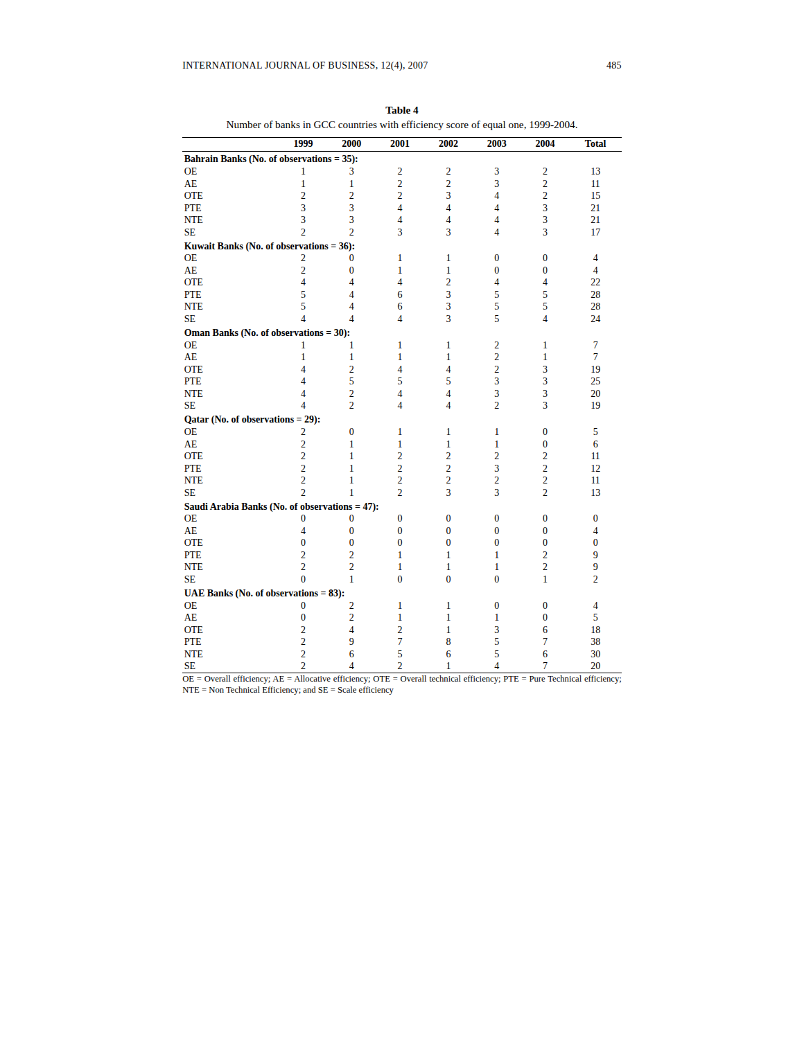International Journal of Business, 12(4), 2007 485
Table 4 Number of banks in GCC countries with efficiency score of equal one, 1999-2004.
| | 1999 | 2000 | 2001 | 2002 | 2003 | 2004 | Total |
| --- | --- | --- | --- | --- | --- | --- | --- |
| Bahrain Banks (No. of observations = 35): |
| OE | 1 | 3 | 2 | 2 | 3 | 2 | 13 |
| AE | 1 | 1 | 2 | 2 | 3 | 2 | 11 |
| OTE | 2 | 2 | 2 | 3 | 4 | 2 | 15 |
| PTE | 3 | 3 | 4 | 4 | 4 | 3 | 21 |
| NTE | 3 | 3 | 4 | 4 | 4 | 3 | 21 |
| SE | 2 | 2 | 3 | 3 | 4 | 3 | 17 |
| Kuwait Banks (No. of observations = 36): |
| OE | 2 | 0 | 1 | 1 | 0 | 0 | 4 |
| AE | 2 | 0 | 1 | 1 | 0 | 0 | 4 |
| OTE | 4 | 4 | 4 | 2 | 4 | 4 | 22 |
| PTE | 5 | 4 | 6 | 3 | 5 | 5 | 28 |
| NTE | 5 | 4 | 6 | 3 | 5 | 5 | 28 |
| SE | 4 | 4 | 4 | 3 | 5 | 4 | 24 |
| Oman Banks (No. of observations = 30): |
| OE | 1 | 1 | 1 | 1 | 2 | 1 | 7 |
| AE | 1 | 1 | 1 | 1 | 2 | 1 | 7 |
| OTE | 4 | 2 | 4 | 4 | 2 | 3 | 19 |
| PTE | 4 | 5 | 5 | 5 | 3 | 3 | 25 |
| NTE | 4 | 2 | 4 | 4 | 3 | 3 | 20 |
| SE | 4 | 2 | 4 | 4 | 2 | 3 | 19 |
| Qatar (No. of observations = 29): |
| OE | 2 | 0 | 1 | 1 | 1 | 0 | 5 |
| AE | 2 | 1 | 1 | 1 | 1 | 0 | 6 |
| OTE | 2 | 1 | 2 | 2 | 2 | 2 | 11 |
| PTE | 2 | 1 | 2 | 2 | 3 | 2 | 12 |
| NTE | 2 | 1 | 2 | 2 | 2 | 2 | 11 |
| SE | 2 | 1 | 2 | 3 | 3 | 2 | 13 |
| Saudi Arabia Banks (No. of observations = 47): |
| OE | 0 | 0 | 0 | 0 | 0 | 0 | 0 |
| AE | 4 | 0 | 0 | 0 | 0 | 0 | 4 |
| OTE | 0 | 0 | 0 | 0 | 0 | 0 | 0 |
| PTE | 2 | 2 | 1 | 1 | 1 | 2 | 9 |
| NTE | 2 | 2 | 1 | 1 | 1 | 2 | 9 |
| SE | 0 | 1 | 0 | 0 | 0 | 1 | 2 |
| UAE Banks (No. of observations = 83): |
| OE | 0 | 2 | 1 | 1 | 0 | 0 | 4 |
| AE | 0 | 2 | 1 | 1 | 1 | 0 | 5 |
| OTE | 2 | 4 | 2 | 1 | 3 | 6 | 18 |
| PTE | 2 | 9 | 7 | 8 | 5 | 7 | 38 |
| NTE | 2 | 6 | 5 | 6 | 5 | 6 | 30 |
| SE | 2 | 4 | 2 | 1 | 4 | 7 | 20 |
OE = Overall efficiency; AE = Allocative efficiency; OTE = Overall technical efficiency; PTE = Pure Technical efficiency; NTE = Non Technical Efficiency; and SE = Scale efficiency